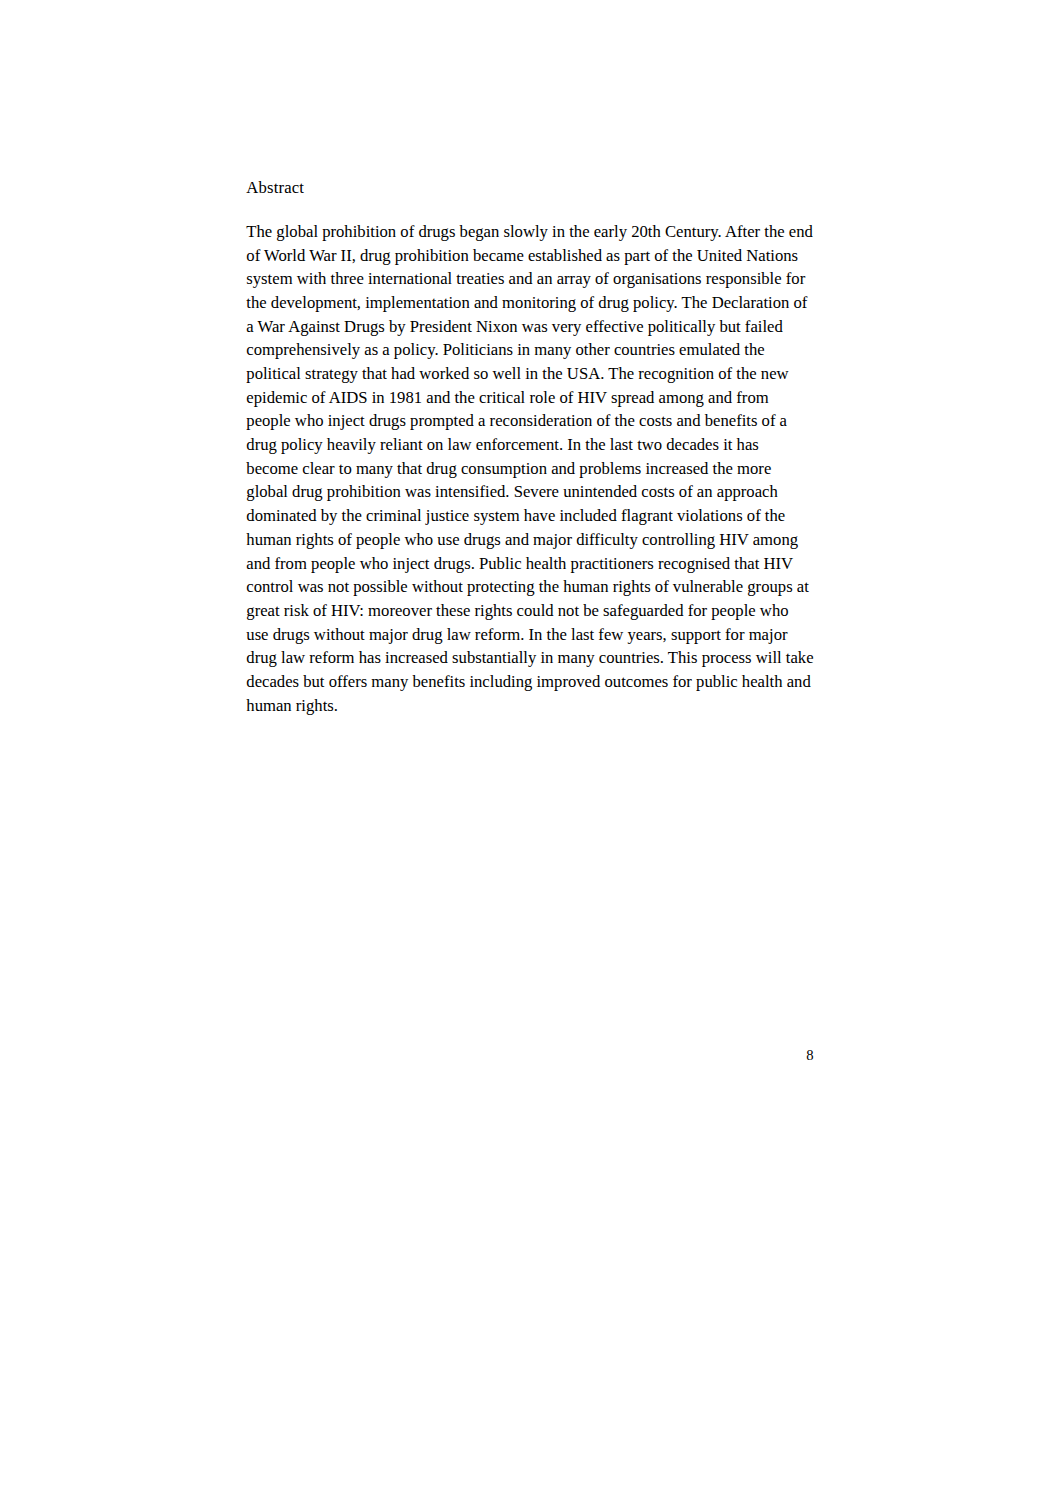Abstract
The global prohibition of drugs began slowly in the early 20th Century. After the end of World War II, drug prohibition became established as part of the United Nations system with three international treaties and an array of organisations responsible for the development, implementation and monitoring of drug policy. The Declaration of a War Against Drugs by President Nixon was very effective politically but failed comprehensively as a policy. Politicians in many other countries emulated the political strategy that had worked so well in the USA. The recognition of the new epidemic of AIDS in 1981 and the critical role of HIV spread among and from people who inject drugs prompted a reconsideration of the costs and benefits of a drug policy heavily reliant on law enforcement. In the last two decades it has become clear to many that drug consumption and problems increased the more global drug prohibition was intensified. Severe unintended costs of an approach dominated by the criminal justice system have included flagrant violations of the human rights of people who use drugs and major difficulty controlling HIV among and from people who inject drugs. Public health practitioners recognised that HIV control was not possible without protecting the human rights of vulnerable groups at great risk of HIV: moreover these rights could not be safeguarded for people who use drugs without major drug law reform. In the last few years, support for major drug law reform has increased substantially in many countries. This process will take decades but offers many benefits including improved outcomes for public health and human rights.
8